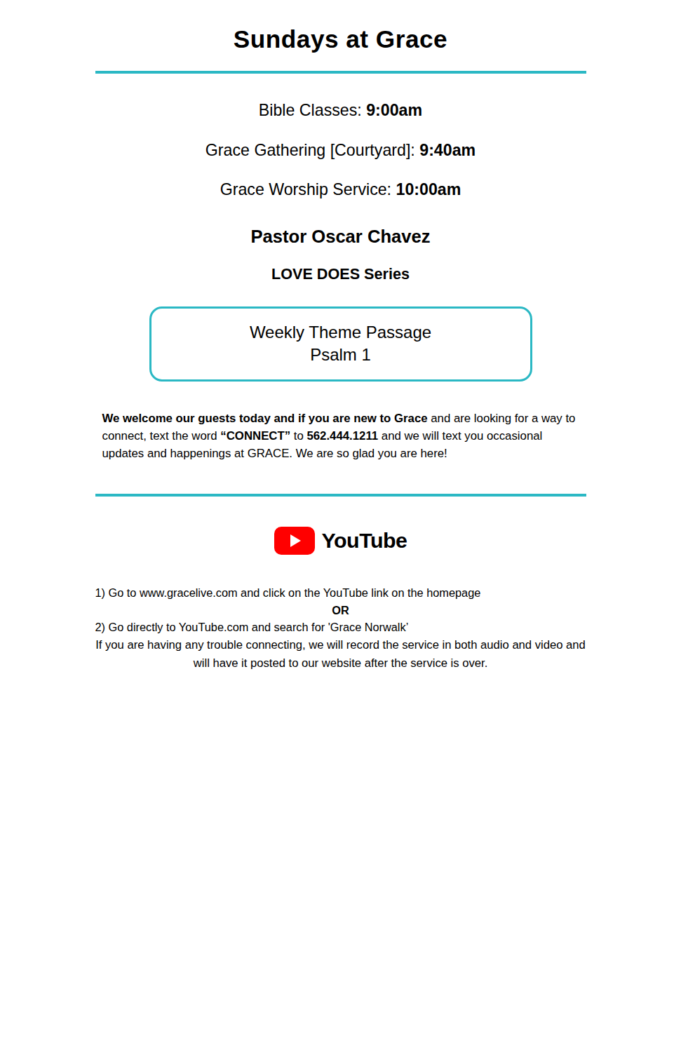Sundays at Grace
Bible Classes: 9:00am
Grace Gathering [Courtyard]: 9:40am
Grace Worship Service: 10:00am
Pastor Oscar Chavez
LOVE DOES Series
Weekly Theme Passage
Psalm 1
We welcome our guests today and if you are new to Grace and are looking for a way to connect, text the word “CONNECT” to 562.444.1211 and we will text you occasional updates and happenings at GRACE. We are so glad you are here!
YouTube
1) Go to www.gracelive.com and click on the YouTube link on the homepage
OR
2) Go directly to YouTube.com and search for 'Grace Norwalk’
If you are having any trouble connecting, we will record the service in both audio and video and will have it posted to our website after the service is over.